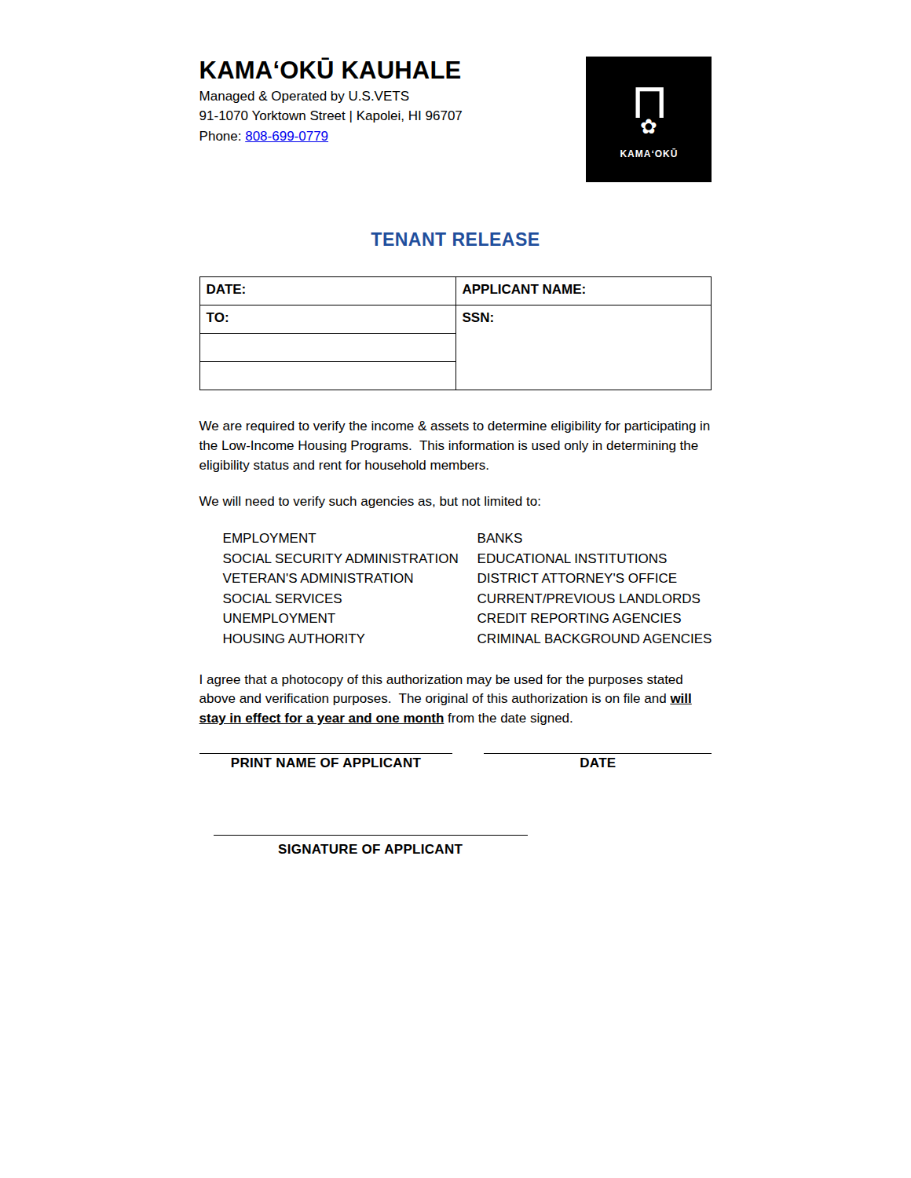⊓
✿
KAMAʻOKŪ
KAMAʻOKŪ KAUHALE
Managed & Operated by U.S.VETS
91-1070 Yorktown Street | Kapolei, HI 96707
Phone: 808-699-0779
TENANT RELEASE
| DATE: | APPLICANT NAME: |
| TO: | SSN: |
We are required to verify the income & assets to determine eligibility for participating in the Low-Income Housing Programs. This information is used only in determining the eligibility status and rent for household members.
We will need to verify such agencies as, but not limited to:
| EMPLOYMENT | BANKS |
| SOCIAL SECURITY ADMINISTRATION | EDUCATIONAL INSTITUTIONS |
| VETERAN'S ADMINISTRATION | DISTRICT ATTORNEY'S OFFICE |
| SOCIAL SERVICES | CURRENT/PREVIOUS LANDLORDS |
| UNEMPLOYMENT | CREDIT REPORTING AGENCIES |
| HOUSING AUTHORITY | CRIMINAL BACKGROUND AGENCIES |
I agree that a photocopy of this authorization may be used for the purposes stated above and verification purposes. The original of this authorization is on file and will stay in effect for a year and one month from the date signed.
| PRINT NAME OF APPLICANT | | DATE |
SIGNATURE OF APPLICANT